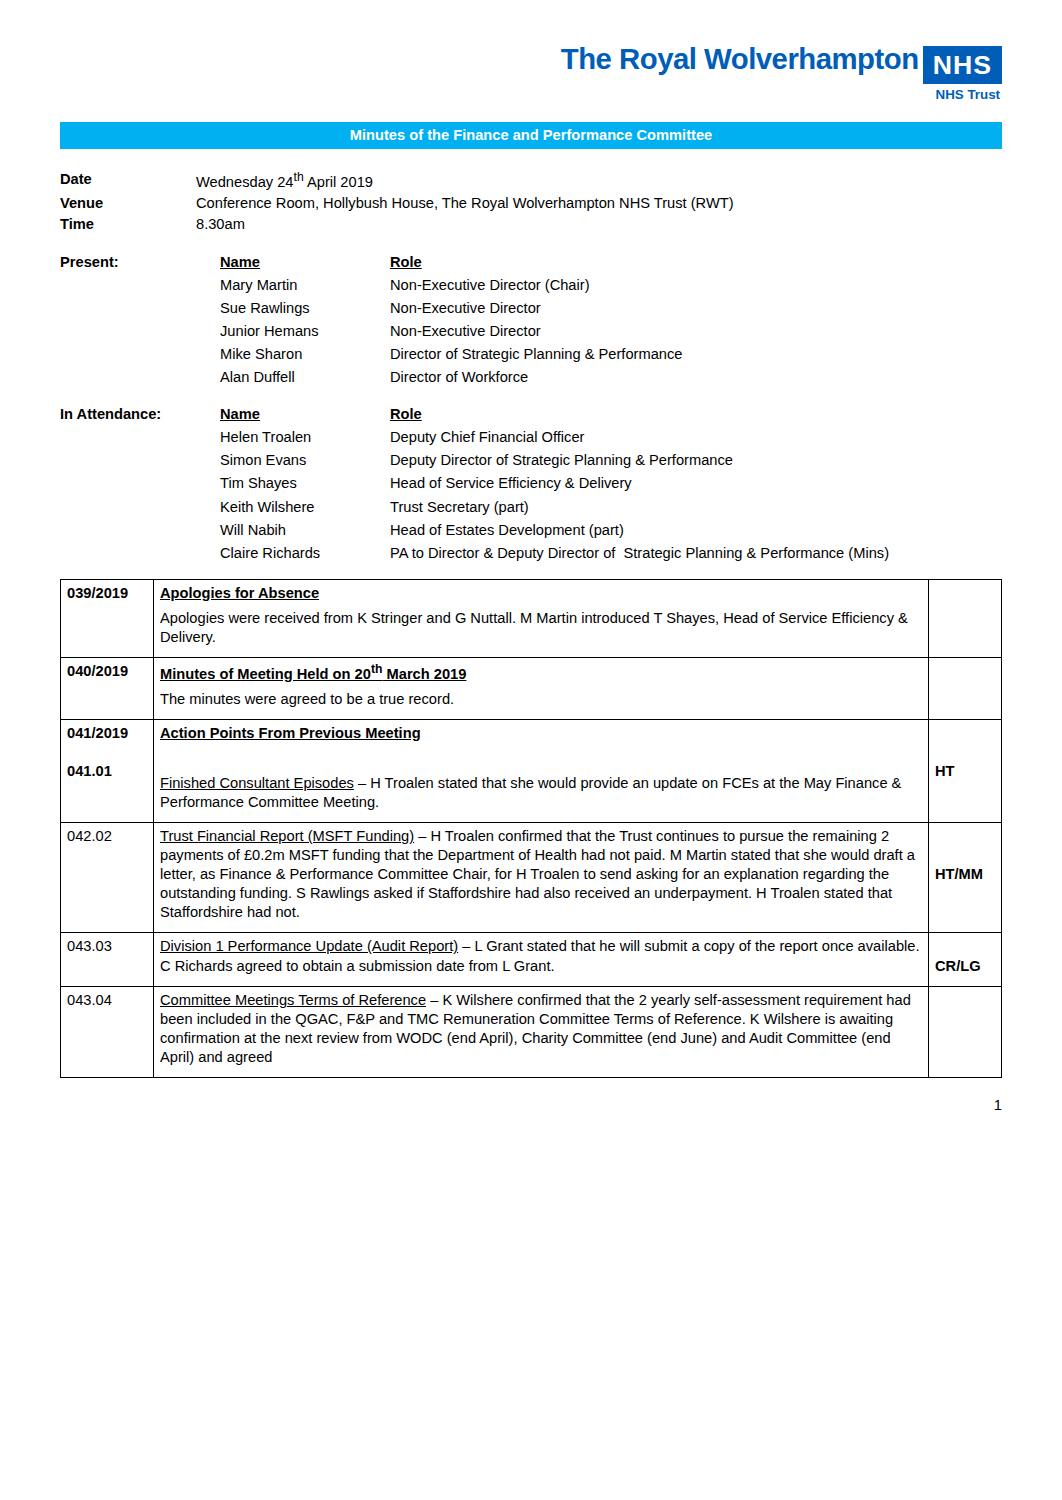The Royal Wolverhampton NHS NHS Trust
Minutes of the Finance and Performance Committee
| Date | Wednesday 24 th April 2019 |
| Venue | Conference Room, Hollybush House, The Royal Wolverhampton NHS Trust (RWT) |
| Time | 8.30am |
| Present: | Name | Role |
| | Mary Martin | Non-Executive Director (Chair) |
| | Sue Rawlings | Non-Executive Director |
| | Junior Hemans | Non-Executive Director |
| | Mike Sharon | Director of Strategic Planning & Performance |
| | Alan Duffell | Director of Workforce |
| In Attendance: | Name | Role |
| | Helen Troalen | Deputy Chief Financial Officer |
| | Simon Evans | Deputy Director of Strategic Planning & Performance |
| | Tim Shayes | Head of Service Efficiency & Delivery |
| | Keith Wilshere | Trust Secretary (part) |
| | Will Nabih | Head of Estates Development (part) |
| | Claire Richards | PA to Director & Deputy Director of Strategic Planning & Performance (Mins) |
| 039/2019 | Apologies for Absence Apologies were received from K Stringer and G Nuttall. M Martin introduced T Shayes, Head of Service Efficiency & Delivery. | |
| 040/2019 | Minutes of Meeting Held on 20 th March 2019 The minutes were agreed to be a true record. | |
| 041/2019 041.01 | Action Points From Previous Meeting Finished Consultant Episodes – H Troalen stated that she would provide an update on FCEs at the May Finance & Performance Committee Meeting. | HT |
| 042.02 | Trust Financial Report (MSFT Funding) – H Troalen confirmed that the Trust continues to pursue the remaining 2 payments of £0.2m MSFT funding that the Department of Health had not paid. M Martin stated that she would draft a letter, as Finance & Performance Committee Chair, for H Troalen to send asking for an explanation regarding the outstanding funding. S Rawlings asked if Staffordshire had also received an underpayment. H Troalen stated that Staffordshire had not. | HT/MM |
| 043.03 | Division 1 Performance Update (Audit Report) – L Grant stated that he will submit a copy of the report once available. C Richards agreed to obtain a submission date from L Grant. | CR/LG |
| 043.04 | Committee Meetings Terms of Reference – K Wilshere confirmed that the 2 yearly self-assessment requirement had been included in the QGAC, F&P and TMC Remuneration Committee Terms of Reference. K Wilshere is awaiting confirmation at the next review from WODC (end April), Charity Committee (end June) and Audit Committee (end April) and agreed | |
1